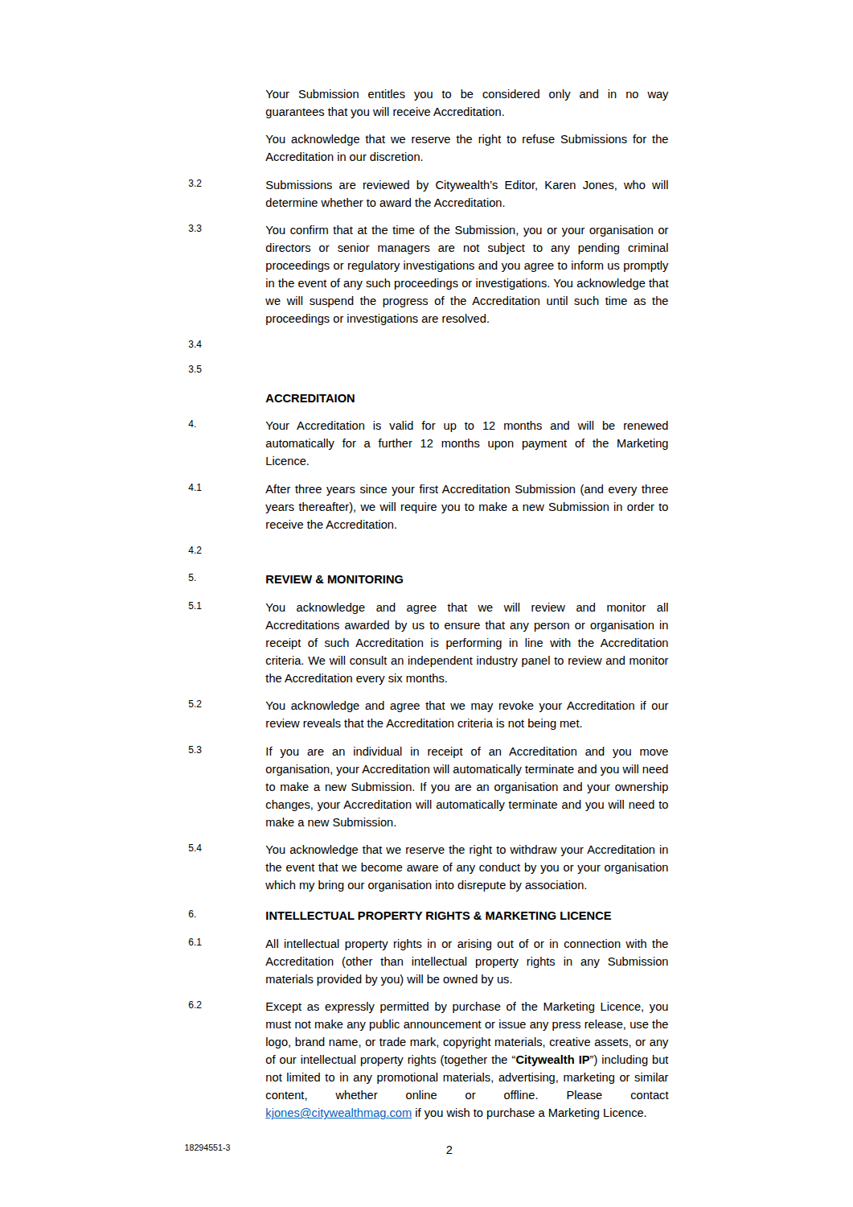Your Submission entitles you to be considered only and in no way guarantees that you will receive Accreditation.
You acknowledge that we reserve the right to refuse Submissions for the Accreditation in our discretion.
3.2
Submissions are reviewed by Citywealth’s Editor, Karen Jones, who will determine whether to award the Accreditation.
3.3
You confirm that at the time of the Submission, you or your organisation or directors or senior managers are not subject to any pending criminal proceedings or regulatory investigations and you agree to inform us promptly in the event of any such proceedings or investigations. You acknowledge that we will suspend the progress of the Accreditation until such time as the proceedings or investigations are resolved.
3.4
3.5
ACCREDITAION
4.
Your Accreditation is valid for up to 12 months and will be renewed automatically for a further 12 months upon payment of the Marketing Licence.
4.1
After three years since your first Accreditation Submission (and every three years thereafter), we will require you to make a new Submission in order to receive the Accreditation.
4.2
5.
REVIEW & MONITORING
5.1
You acknowledge and agree that we will review and monitor all Accreditations awarded by us to ensure that any person or organisation in receipt of such Accreditation is performing in line with the Accreditation criteria. We will consult an independent industry panel to review and monitor the Accreditation every six months.
5.2
You acknowledge and agree that we may revoke your Accreditation if our review reveals that the Accreditation criteria is not being met.
5.3
If you are an individual in receipt of an Accreditation and you move organisation, your Accreditation will automatically terminate and you will need to make a new Submission. If you are an organisation and your ownership changes, your Accreditation will automatically terminate and you will need to make a new Submission.
5.4
You acknowledge that we reserve the right to withdraw your Accreditation in the event that we become aware of any conduct by you or your organisation which my bring our organisation into disrepute by association.
6.
INTELLECTUAL PROPERTY RIGHTS & MARKETING LICENCE
6.1
All intellectual property rights in or arising out of or in connection with the Accreditation (other than intellectual property rights in any Submission materials provided by you) will be owned by us.
6.2
Except as expressly permitted by purchase of the Marketing Licence, you must not make any public announcement or issue any press release, use the logo, brand name, or trade mark, copyright materials, creative assets, or any of our intellectual property rights (together the “Citywealth IP”) including but not limited to in any promotional materials, advertising, marketing or similar content, whether online or offline. Please contact kjones@citywealthmag.com if you wish to purchase a Marketing Licence.
18294551-3
2